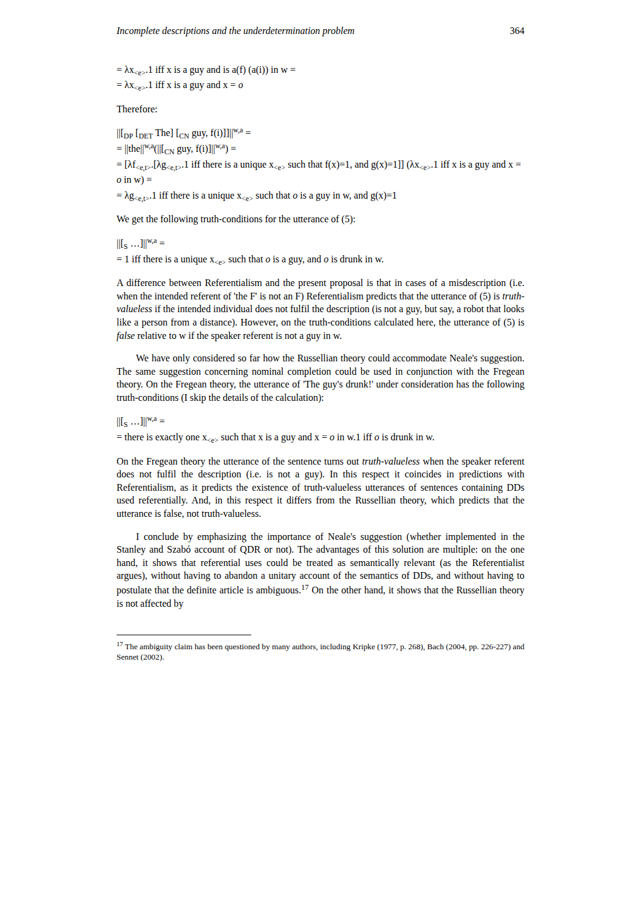Incomplete descriptions and the underdetermination problem 364
= λx<e>.1 iff x is a guy and is a(f) (a(i)) in w =
= λx<e>.1 iff x is a guy and x = o
Therefore:
||[DP [DET The] [CN guy, f(i)]]||w,a =
= ||the||w,a(||[CN guy, f(i)]||w,a) =
= [λf<e,t>.[λg<e,t>.1 iff there is a unique x<e> such that f(x)=1, and g(x)=1]] (λx<e>.1 iff x is a guy and x = o in w) =
= λg<e,t>.1 iff there is a unique x<e> such that o is a guy in w, and g(x)=1
We get the following truth-conditions for the utterance of (5):
||[S …]||w,a =
= 1 iff there is a unique x<e> such that o is a guy, and o is drunk in w.
A difference between Referentialism and the present proposal is that in cases of a misdescription (i.e. when the intended referent of 'the F' is not an F) Referentialism predicts that the utterance of (5) is truth-valueless if the intended individual does not fulfil the description (is not a guy, but say, a robot that looks like a person from a distance). However, on the truth-conditions calculated here, the utterance of (5) is false relative to w if the speaker referent is not a guy in w.
We have only considered so far how the Russellian theory could accommodate Neale's suggestion. The same suggestion concerning nominal completion could be used in conjunction with the Fregean theory. On the Fregean theory, the utterance of 'The guy's drunk!' under consideration has the following truth-conditions (I skip the details of the calculation):
||[S …]||w,a =
= there is exactly one x<e> such that x is a guy and x = o in w.1 iff o is drunk in w.
On the Fregean theory the utterance of the sentence turns out truth-valueless when the speaker referent does not fulfil the description (i.e. is not a guy). In this respect it coincides in predictions with Referentialism, as it predicts the existence of truth-valueless utterances of sentences containing DDs used referentially. And, in this respect it differs from the Russellian theory, which predicts that the utterance is false, not truth-valueless.
I conclude by emphasizing the importance of Neale's suggestion (whether implemented in the Stanley and Szabó account of QDR or not). The advantages of this solution are multiple: on the one hand, it shows that referential uses could be treated as semantically relevant (as the Referentialist argues), without having to abandon a unitary account of the semantics of DDs, and without having to postulate that the definite article is ambiguous.17 On the other hand, it shows that the Russellian theory is not affected by
17 The ambiguity claim has been questioned by many authors, including Kripke (1977, p. 268), Bach (2004, pp. 226-227) and Sennet (2002).